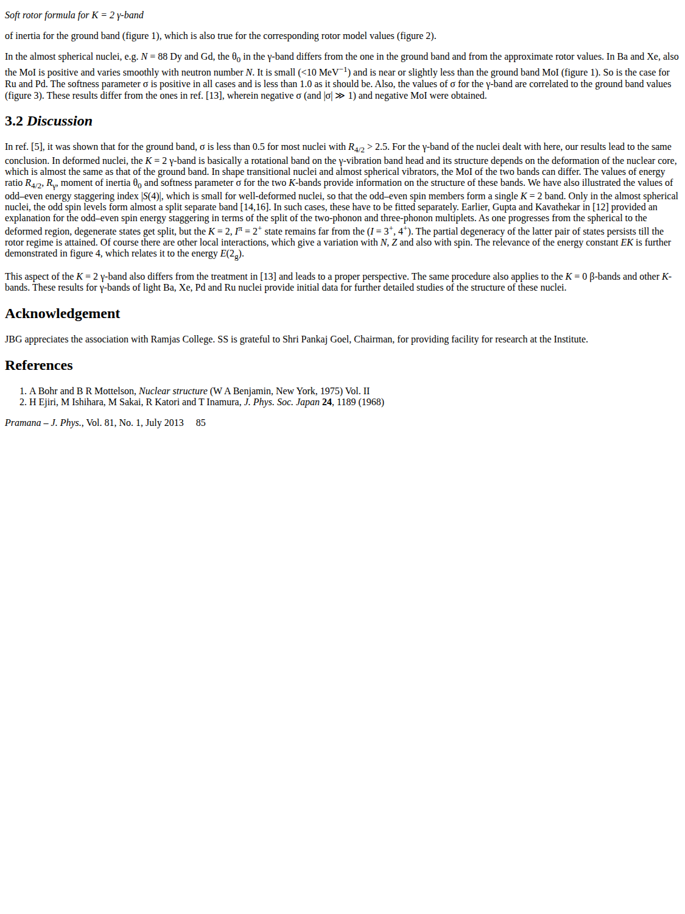Soft rotor formula for K = 2 γ-band
of inertia for the ground band (figure 1), which is also true for the corresponding rotor model values (figure 2).
In the almost spherical nuclei, e.g. N = 88 Dy and Gd, the θ0 in the γ-band differs from the one in the ground band and from the approximate rotor values. In Ba and Xe, also the MoI is positive and varies smoothly with neutron number N. It is small (<10 MeV−1) and is near or slightly less than the ground band MoI (figure 1). So is the case for Ru and Pd. The softness parameter σ is positive in all cases and is less than 1.0 as it should be. Also, the values of σ for the γ-band are correlated to the ground band values (figure 3). These results differ from the ones in ref. [13], wherein negative σ (and |σ| ≫ 1) and negative MoI were obtained.
3.2 Discussion
In ref. [5], it was shown that for the ground band, σ is less than 0.5 for most nuclei with R4/2 > 2.5. For the γ-band of the nuclei dealt with here, our results lead to the same conclusion. In deformed nuclei, the K = 2 γ-band is basically a rotational band on the γ-vibration band head and its structure depends on the deformation of the nuclear core, which is almost the same as that of the ground band. In shape transitional nuclei and almost spherical vibrators, the MoI of the two bands can differ. The values of energy ratio R4/2, Rγ, moment of inertia θ0 and softness parameter σ for the two K-bands provide information on the structure of these bands. We have also illustrated the values of odd–even energy staggering index |S(4)|, which is small for well-deformed nuclei, so that the odd–even spin members form a single K = 2 band. Only in the almost spherical nuclei, the odd spin levels form almost a split separate band [14,16]. In such cases, these have to be fitted separately. Earlier, Gupta and Kavathekar in [12] provided an explanation for the odd–even spin energy staggering in terms of the split of the two-phonon and three-phonon multiplets. As one progresses from the spherical to the deformed region, degenerate states get split, but the K = 2, Iπ = 2+ state remains far from the (I = 3+, 4+). The partial degeneracy of the latter pair of states persists till the rotor regime is attained. Of course there are other local interactions, which give a variation with N, Z and also with spin. The relevance of the energy constant EK is further demonstrated in figure 4, which relates it to the energy E(2g).
This aspect of the K = 2 γ-band also differs from the treatment in [13] and leads to a proper perspective. The same procedure also applies to the K = 0 β-bands and other K-bands. These results for γ-bands of light Ba, Xe, Pd and Ru nuclei provide initial data for further detailed studies of the structure of these nuclei.
Acknowledgement
JBG appreciates the association with Ramjas College. SS is grateful to Shri Pankaj Goel, Chairman, for providing facility for research at the Institute.
References
A Bohr and B R Mottelson, Nuclear structure (W A Benjamin, New York, 1975) Vol. II
H Ejiri, M Ishihara, M Sakai, R Katori and T Inamura, J. Phys. Soc. Japan 24, 1189 (1968)
Pramana – J. Phys., Vol. 81, No. 1, July 2013 85